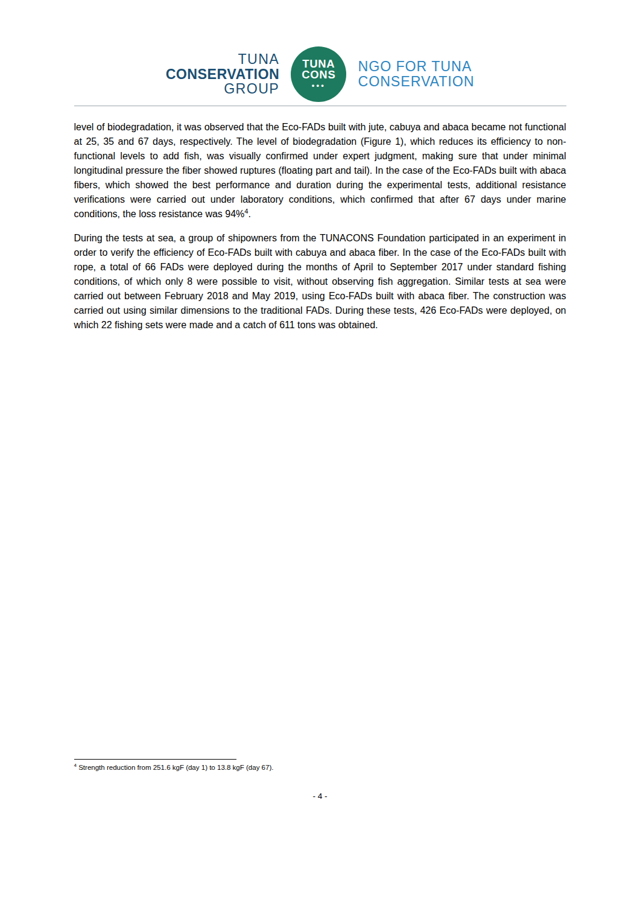TUNA
CONSERVATION
GROUP
TUNA
CONS
•••
NGO FOR TUNA
CONSERVATION
level of biodegradation, it was observed that the Eco-FADs built with jute, cabuya and abaca became not functional at 25, 35 and 67 days, respectively. The level of biodegradation (Figure 1), which reduces its efficiency to non-functional levels to add fish, was visually confirmed under expert judgment, making sure that under minimal longitudinal pressure the fiber showed ruptures (floating part and tail). In the case of the Eco-FADs built with abaca fibers, which showed the best performance and duration during the experimental tests, additional resistance verifications were carried out under laboratory conditions, which confirmed that after 67 days under marine conditions, the loss resistance was 94%4.
During the tests at sea, a group of shipowners from the TUNACONS Foundation participated in an experiment in order to verify the efficiency of Eco-FADs built with cabuya and abaca fiber. In the case of the Eco-FADs built with rope, a total of 66 FADs were deployed during the months of April to September 2017 under standard fishing conditions, of which only 8 were possible to visit, without observing fish aggregation. Similar tests at sea were carried out between February 2018 and May 2019, using Eco-FADs built with abaca fiber. The construction was carried out using similar dimensions to the traditional FADs. During these tests, 426 Eco-FADs were deployed, on which 22 fishing sets were made and a catch of 611 tons was obtained.
4 Strength reduction from 251.6 kgF (day 1) to 13.8 kgF (day 67).
- 4 -